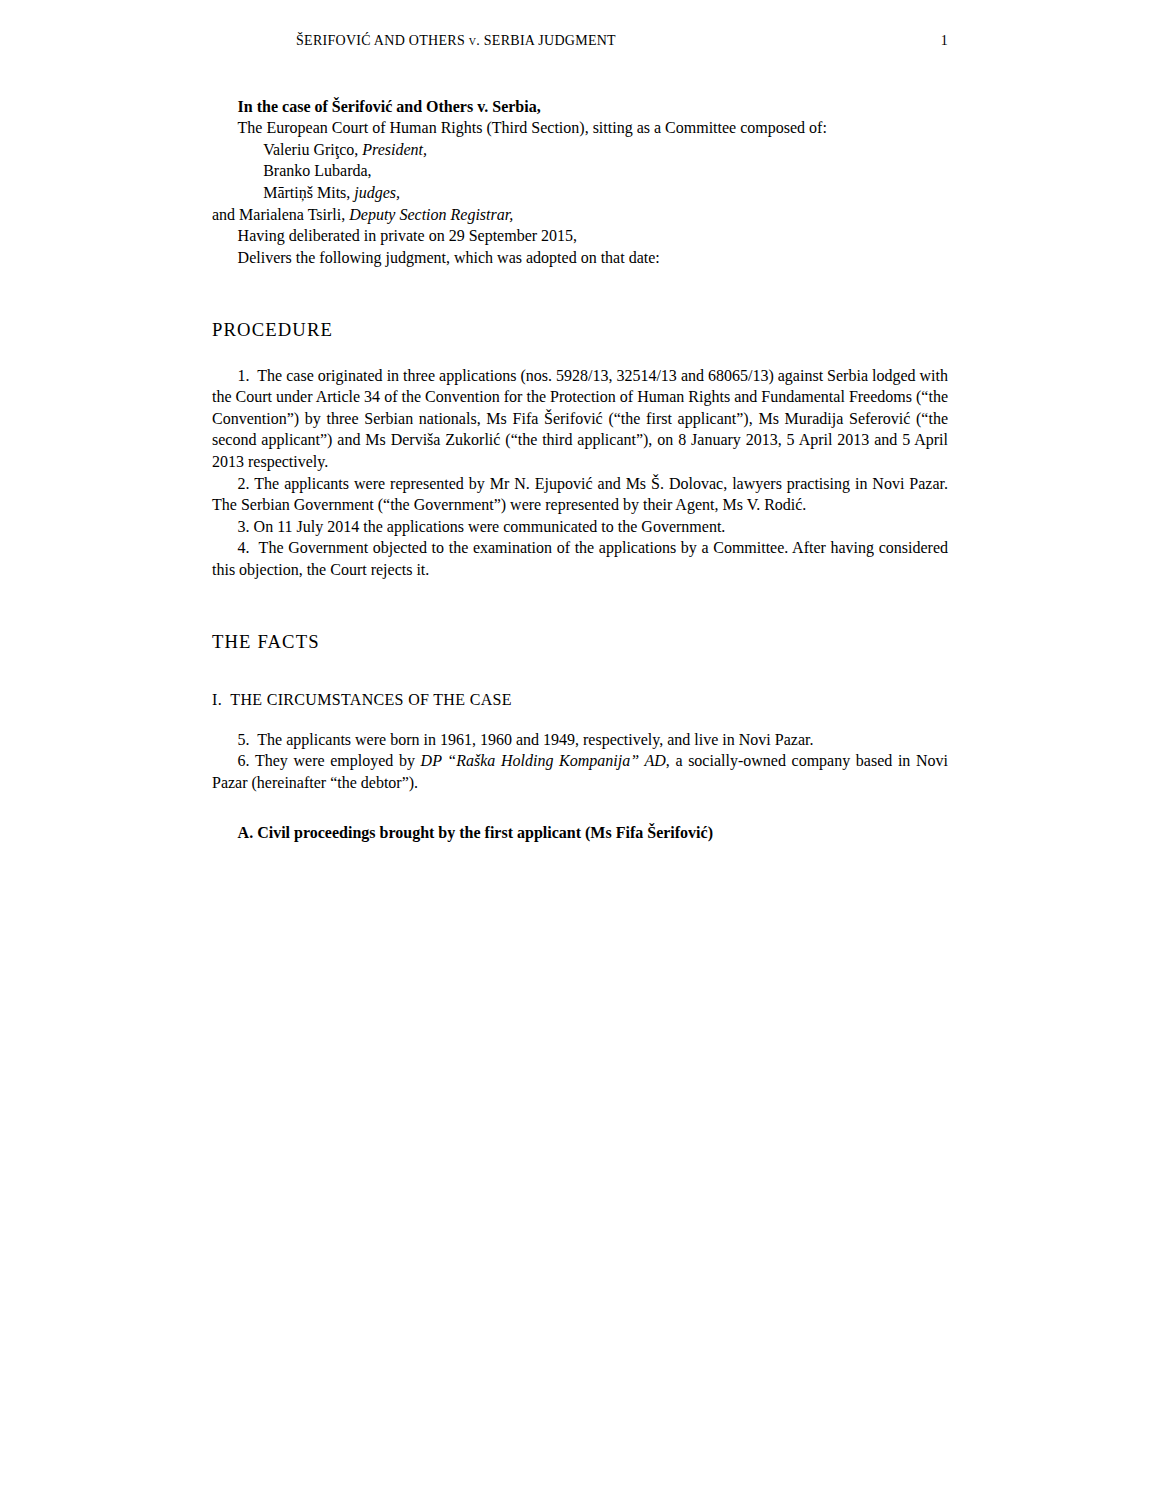ŠERIFOVIĆ AND OTHERS v. SERBIA JUDGMENT 1
In the case of Šerifović and Others v. Serbia,
The European Court of Human Rights (Third Section), sitting as a Committee composed of:
Valeriu Griţco, President,
Branko Lubarda,
Mārtiņš Mits, judges,
and Marialena Tsirli, Deputy Section Registrar,
Having deliberated in private on 29 September 2015,
Delivers the following judgment, which was adopted on that date:
PROCEDURE
1. The case originated in three applications (nos. 5928/13, 32514/13 and 68065/13) against Serbia lodged with the Court under Article 34 of the Convention for the Protection of Human Rights and Fundamental Freedoms (“the Convention”) by three Serbian nationals, Ms Fifa Šerifović (“the first applicant”), Ms Muradija Seferović (“the second applicant”) and Ms Derviša Zukorlić (“the third applicant”), on 8 January 2013, 5 April 2013 and 5 April 2013 respectively.
2. The applicants were represented by Mr N. Ejupović and Ms Š. Dolovac, lawyers practising in Novi Pazar. The Serbian Government (“the Government”) were represented by their Agent, Ms V. Rodić.
3. On 11 July 2014 the applications were communicated to the Government.
4. The Government objected to the examination of the applications by a Committee. After having considered this objection, the Court rejects it.
THE FACTS
I. THE CIRCUMSTANCES OF THE CASE
5. The applicants were born in 1961, 1960 and 1949, respectively, and live in Novi Pazar.
6. They were employed by DP “Raška Holding Kompanija” AD, a socially-owned company based in Novi Pazar (hereinafter “the debtor”).
A. Civil proceedings brought by the first applicant (Ms Fifa Šerifović)